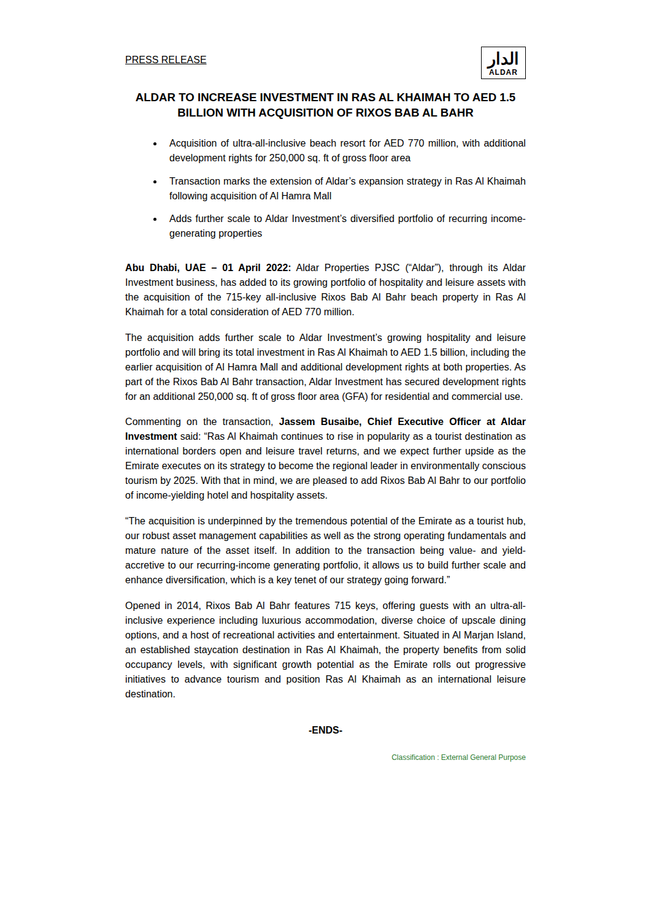الدار ALDAR
PRESS RELEASE
Aldar to increase investment in Ras Al Khaimah to AED 1.5 billion with acquisition of Rixos Bab Al Bahr
Acquisition of ultra-all-inclusive beach resort for AED 770 million, with additional development rights for 250,000 sq. ft of gross floor area
Transaction marks the extension of Aldar’s expansion strategy in Ras Al Khaimah following acquisition of Al Hamra Mall
Adds further scale to Aldar Investment’s diversified portfolio of recurring income-generating properties
Abu Dhabi, UAE – 01 April 2022: Aldar Properties PJSC (“Aldar”), through its Aldar Investment business, has added to its growing portfolio of hospitality and leisure assets with the acquisition of the 715-key all-inclusive Rixos Bab Al Bahr beach property in Ras Al Khaimah for a total consideration of AED 770 million.
The acquisition adds further scale to Aldar Investment’s growing hospitality and leisure portfolio and will bring its total investment in Ras Al Khaimah to AED 1.5 billion, including the earlier acquisition of Al Hamra Mall and additional development rights at both properties. As part of the Rixos Bab Al Bahr transaction, Aldar Investment has secured development rights for an additional 250,000 sq. ft of gross floor area (GFA) for residential and commercial use.
Commenting on the transaction, Jassem Busaibe, Chief Executive Officer at Aldar Investment said: “Ras Al Khaimah continues to rise in popularity as a tourist destination as international borders open and leisure travel returns, and we expect further upside as the Emirate executes on its strategy to become the regional leader in environmentally conscious tourism by 2025. With that in mind, we are pleased to add Rixos Bab Al Bahr to our portfolio of income-yielding hotel and hospitality assets.
“The acquisition is underpinned by the tremendous potential of the Emirate as a tourist hub, our robust asset management capabilities as well as the strong operating fundamentals and mature nature of the asset itself. In addition to the transaction being value- and yield-accretive to our recurring-income generating portfolio, it allows us to build further scale and enhance diversification, which is a key tenet of our strategy going forward.”
Opened in 2014, Rixos Bab Al Bahr features 715 keys, offering guests with an ultra-all-inclusive experience including luxurious accommodation, diverse choice of upscale dining options, and a host of recreational activities and entertainment. Situated in Al Marjan Island, an established staycation destination in Ras Al Khaimah, the property benefits from solid occupancy levels, with significant growth potential as the Emirate rolls out progressive initiatives to advance tourism and position Ras Al Khaimah as an international leisure destination.
-ENDS-
Classification : External General Purpose